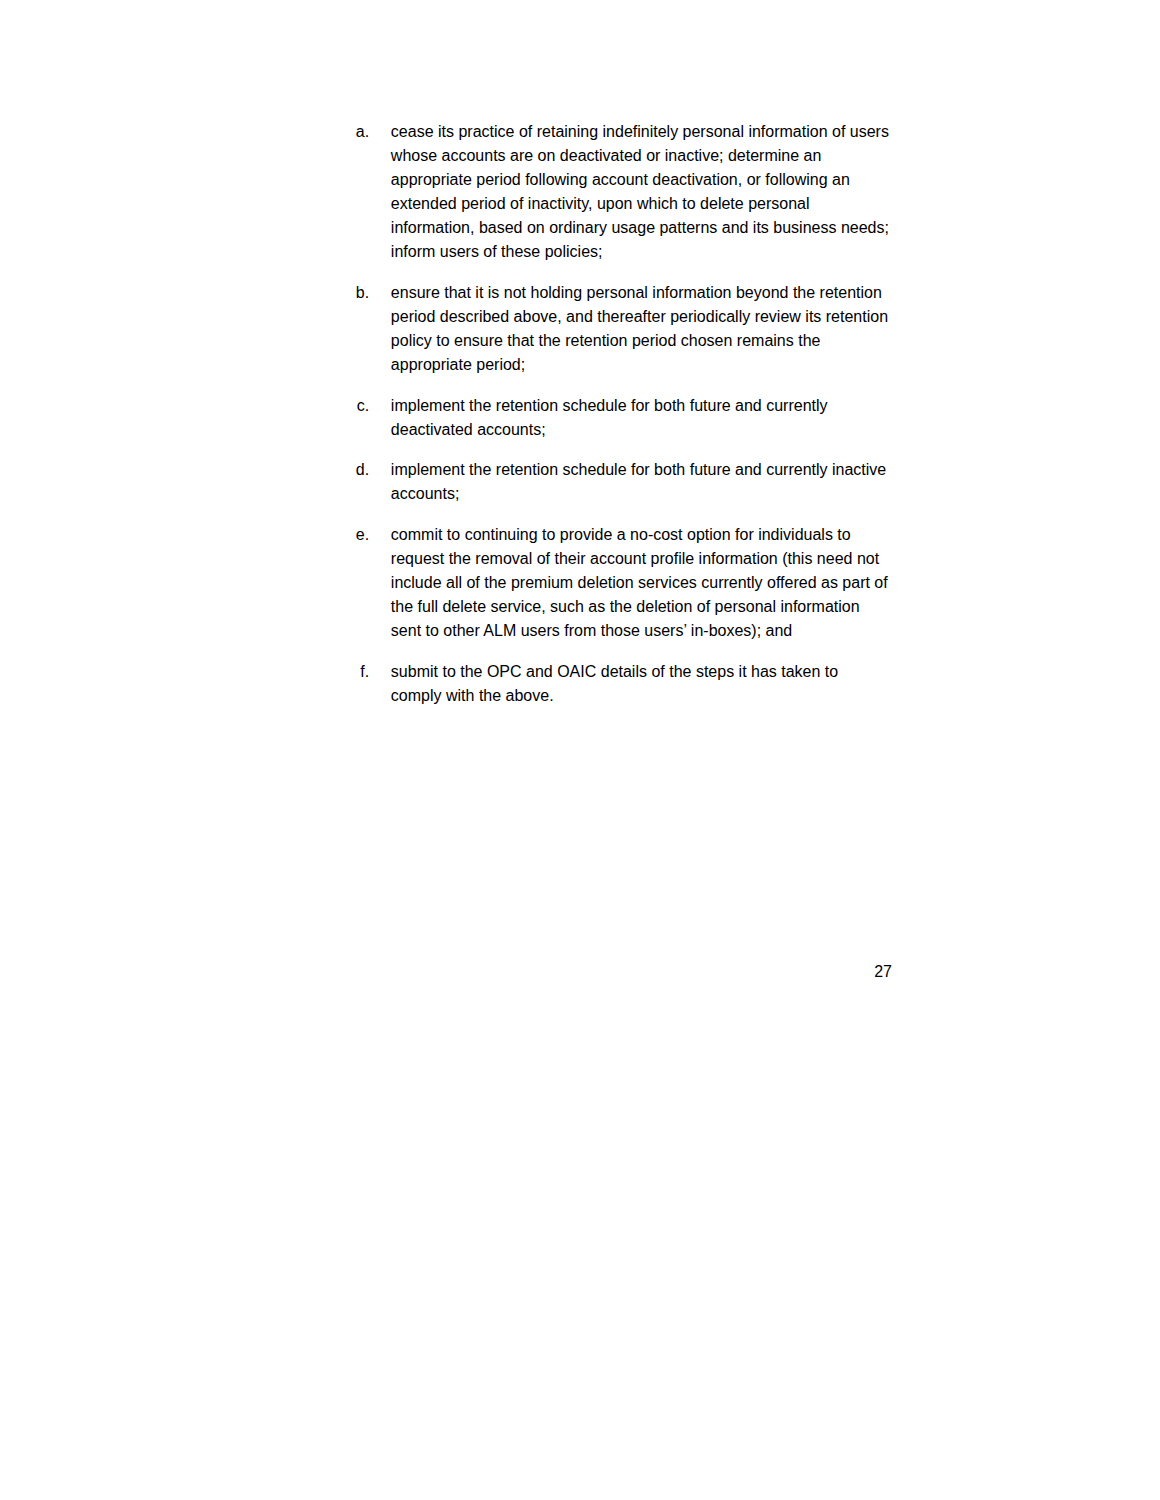cease its practice of retaining indefinitely personal information of users whose accounts are on deactivated or inactive; determine an appropriate period following account deactivation, or following an extended period of inactivity, upon which to delete personal information, based on ordinary usage patterns and its business needs; inform users of these policies;
ensure that it is not holding personal information beyond the retention period described above, and thereafter periodically review its retention policy to ensure that the retention period chosen remains the appropriate period;
implement the retention schedule for both future and currently deactivated accounts;
implement the retention schedule for both future and currently inactive accounts;
commit to continuing to provide a no-cost option for individuals to request the removal of their account profile information (this need not include all of the premium deletion services currently offered as part of the full delete service, such as the deletion of personal information sent to other ALM users from those users’ in-boxes); and
submit to the OPC and OAIC details of the steps it has taken to comply with the above.
27